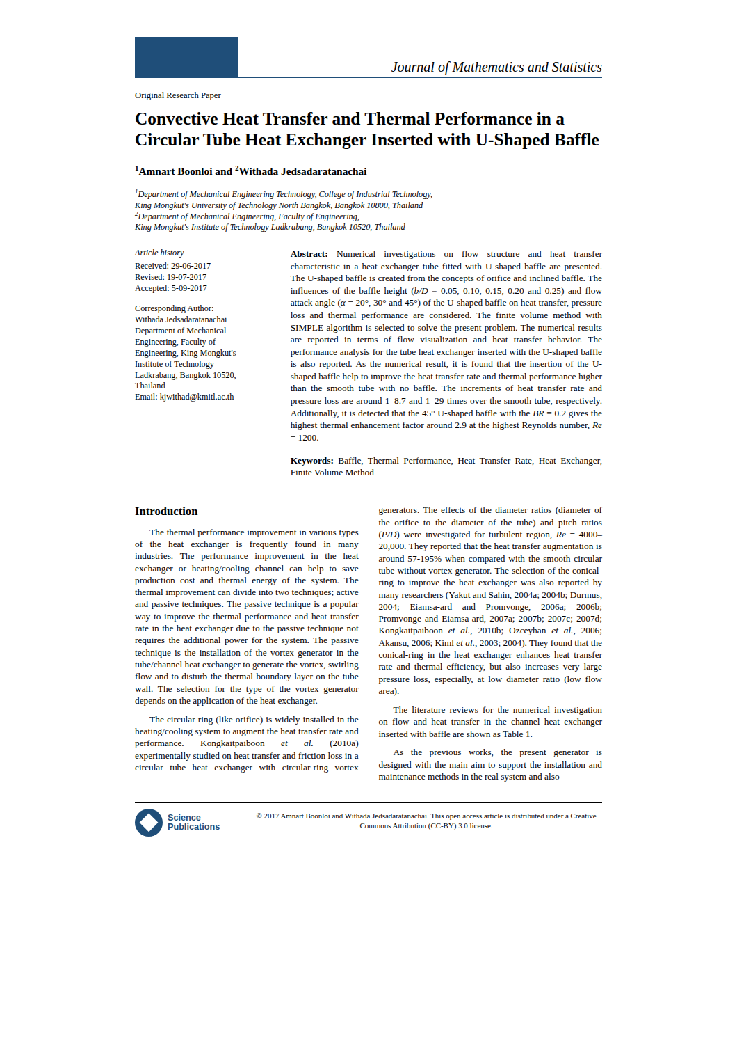Journal of Mathematics and Statistics
Original Research Paper
Convective Heat Transfer and Thermal Performance in a Circular Tube Heat Exchanger Inserted with U-Shaped Baffle
1Amnart Boonloi and 2Withada Jedsadaratanachai
1Department of Mechanical Engineering Technology, College of Industrial Technology,
King Mongkut's University of Technology North Bangkok, Bangkok 10800, Thailand
2Department of Mechanical Engineering, Faculty of Engineering,
King Mongkut's Institute of Technology Ladkrabang, Bangkok 10520, Thailand
Article history
Received: 29-06-2017
Revised: 19-07-2017
Accepted: 5-09-2017
Corresponding Author:
Withada Jedsadaratanachai
Department of Mechanical
Engineering, Faculty of
Engineering, King Mongkut's
Institute of Technology
Ladkrabang, Bangkok 10520,
Thailand
Email: kjwithad@kmitl.ac.th
Abstract: Numerical investigations on flow structure and heat transfer characteristic in a heat exchanger tube fitted with U-shaped baffle are presented. The U-shaped baffle is created from the concepts of orifice and inclined baffle. The influences of the baffle height (b/D = 0.05, 0.10, 0.15, 0.20 and 0.25) and flow attack angle (α = 20°, 30° and 45°) of the U-shaped baffle on heat transfer, pressure loss and thermal performance are considered. The finite volume method with SIMPLE algorithm is selected to solve the present problem. The numerical results are reported in terms of flow visualization and heat transfer behavior. The performance analysis for the tube heat exchanger inserted with the U-shaped baffle is also reported. As the numerical result, it is found that the insertion of the U-shaped baffle help to improve the heat transfer rate and thermal performance higher than the smooth tube with no baffle. The increments of heat transfer rate and pressure loss are around 1–8.7 and 1–29 times over the smooth tube, respectively. Additionally, it is detected that the 45° U-shaped baffle with the BR = 0.2 gives the highest thermal enhancement factor around 2.9 at the highest Reynolds number, Re = 1200.
Keywords: Baffle, Thermal Performance, Heat Transfer Rate, Heat Exchanger, Finite Volume Method
Introduction
The thermal performance improvement in various types of the heat exchanger is frequently found in many industries. The performance improvement in the heat exchanger or heating/cooling channel can help to save production cost and thermal energy of the system. The thermal improvement can divide into two techniques; active and passive techniques. The passive technique is a popular way to improve the thermal performance and heat transfer rate in the heat exchanger due to the passive technique not requires the additional power for the system. The passive technique is the installation of the vortex generator in the tube/channel heat exchanger to generate the vortex, swirling flow and to disturb the thermal boundary layer on the tube wall. The selection for the type of the vortex generator depends on the application of the heat exchanger.
The circular ring (like orifice) is widely installed in the heating/cooling system to augment the heat transfer rate and performance. Kongkaitpaiboon et al. (2010a) experimentally studied on heat transfer and friction loss in a circular tube heat exchanger with circular-ring vortex generators. The effects of the diameter ratios (diameter of the orifice to the diameter of the tube) and pitch ratios (P/D) were investigated for turbulent region, Re = 4000–20,000. They reported that the heat transfer augmentation is around 57-195% when compared with the smooth circular tube without vortex generator. The selection of the conical-ring to improve the heat exchanger was also reported by many researchers (Yakut and Sahin, 2004a; 2004b; Durmus, 2004; Eiamsa-ard and Promvonge, 2006a; 2006b; Promvonge and Eiamsa-ard, 2007a; 2007b; 2007c; 2007d; Kongkaitpaiboon et al., 2010b; Ozceyhan et al., 2006; Akansu, 2006; Kiml et al., 2003; 2004). They found that the conical-ring in the heat exchanger enhances heat transfer rate and thermal efficiency, but also increases very large pressure loss, especially, at low diameter ratio (low flow area).
The literature reviews for the numerical investigation on flow and heat transfer in the channel heat exchanger inserted with baffle are shown as Table 1.
As the previous works, the present generator is designed with the main aim to support the installation and maintenance methods in the real system and also
Science
Publications
© 2017 Amnart Boonloi and Withada Jedsadaratanachai. This open access article is distributed under a Creative Commons Attribution (CC-BY) 3.0 license.